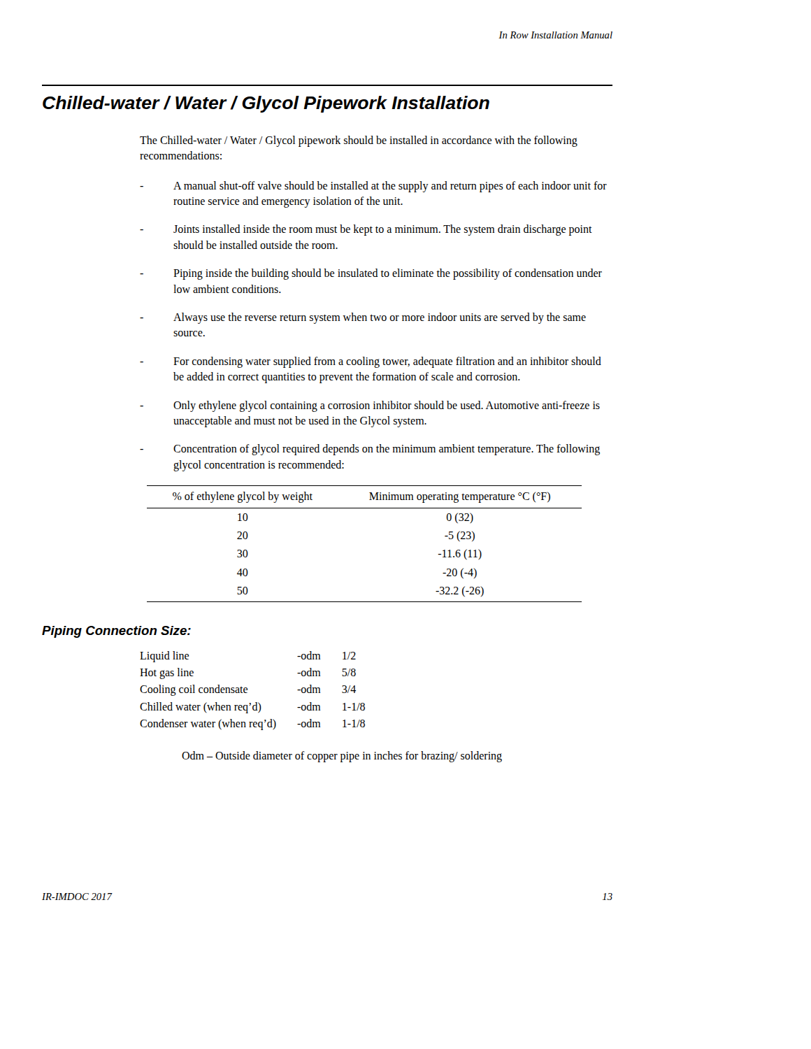In Row Installation Manual
Chilled-water / Water / Glycol Pipework Installation
The Chilled-water / Water / Glycol pipework should be installed in accordance with the following recommendations:
A manual shut-off valve should be installed at the supply and return pipes of each indoor unit for routine service and emergency isolation of the unit.
Joints installed inside the room must be kept to a minimum. The system drain discharge point should be installed outside the room.
Piping inside the building should be insulated to eliminate the possibility of condensation under low ambient conditions.
Always use the reverse return system when two or more indoor units are served by the same source.
For condensing water supplied from a cooling tower, adequate filtration and an inhibitor should be added in correct quantities to prevent the formation of scale and corrosion.
Only ethylene glycol containing a corrosion inhibitor should be used. Automotive anti-freeze is unacceptable and must not be used in the Glycol system.
Concentration of glycol required depends on the minimum ambient temperature. The following glycol concentration is recommended:
| % of ethylene glycol by weight | Minimum operating temperature °C (°F) |
| --- | --- |
| 10 | 0 (32) |
| 20 | -5 (23) |
| 30 | -11.6 (11) |
| 40 | -20 (-4) |
| 50 | -32.2 (-26) |
Piping Connection Size:
| Liquid line | -odm | 1/2 |
| Hot gas line | -odm | 5/8 |
| Cooling coil condensate | -odm | 3/4 |
| Chilled water (when req’d) | -odm | 1-1/8 |
| Condenser water (when req’d) | -odm | 1-1/8 |
Odm – Outside diameter of copper pipe in inches for brazing/ soldering
IR-IMDOC 2017 13